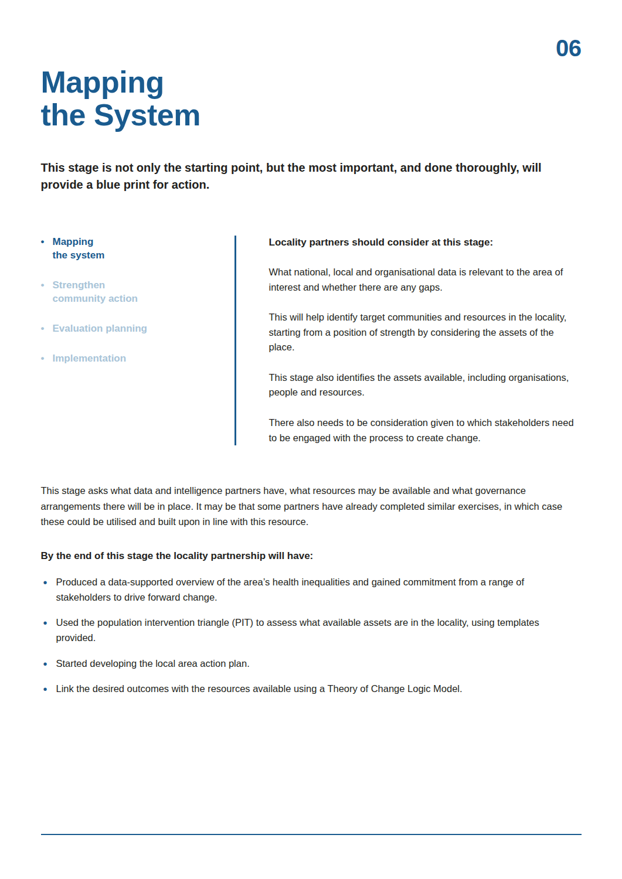06
Mapping
the System
This stage is not only the starting point, but the most important, and done thoroughly, will provide a blue print for action.
Mapping
the system
Strengthen
community action
Evaluation planning
Implementation
Locality partners should consider at this stage:
What national, local and organisational data is relevant to the area of interest and whether there are any gaps.
This will help identify target communities and resources in the locality, starting from a position of strength by considering the assets of the place.
This stage also identifies the assets available, including organisations, people and resources.
There also needs to be consideration given to which stakeholders need to be engaged with the process to create change.
This stage asks what data and intelligence partners have, what resources may be available and what governance arrangements there will be in place. It may be that some partners have already completed similar exercises, in which case these could be utilised and built upon in line with this resource.
By the end of this stage the locality partnership will have:
Produced a data-supported overview of the area’s health inequalities and gained commitment from a range of stakeholders to drive forward change.
Used the population intervention triangle (PIT) to assess what available assets are in the locality, using templates provided.
Started developing the local area action plan.
Link the desired outcomes with the resources available using a Theory of Change Logic Model.